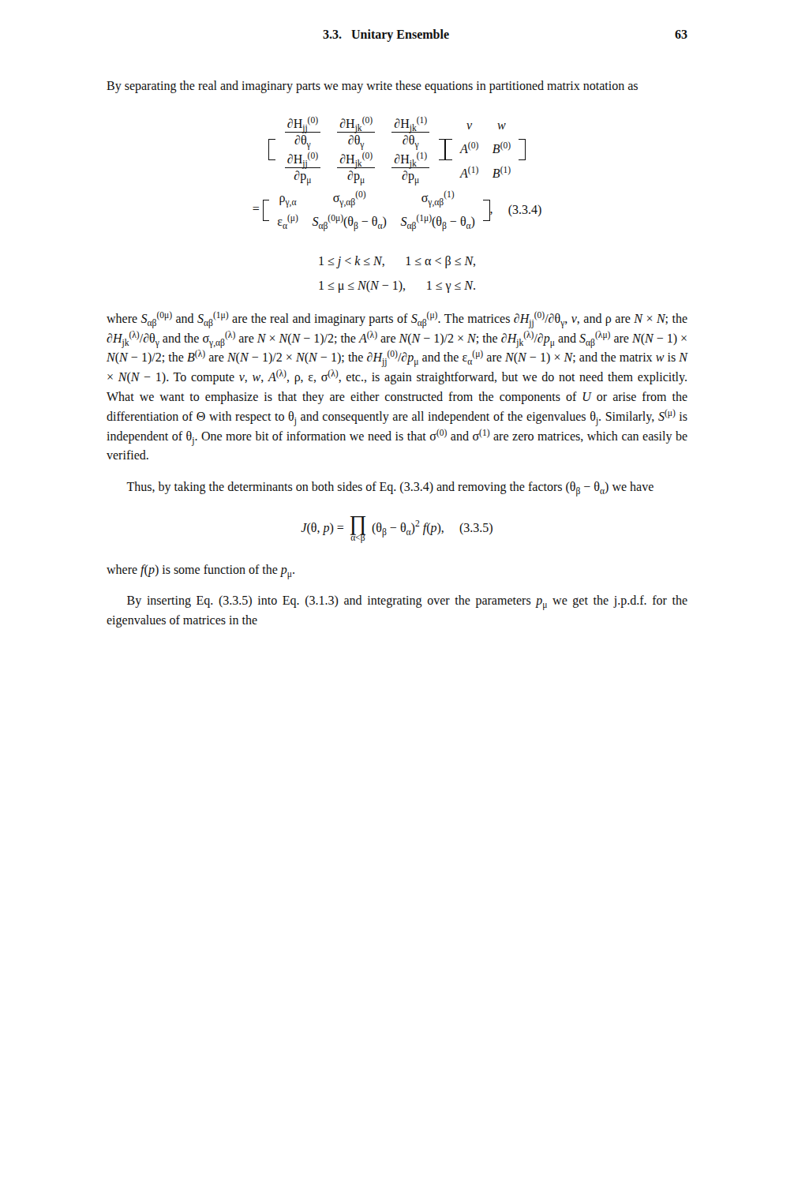3.3. Unitary Ensemble 63
By separating the real and imaginary parts we may write these equations in partitioned matrix notation as
| ∂H jj (0) ∂θ γ | ∂H jk (0) ∂θ γ | ∂H jk (1) ∂θ γ |
| ∂H jj (0) ∂p μ | ∂H jk (0) ∂p μ | ∂H jk (1) ∂p μ |
| v | w |
| A (0) | B (0) |
| A (1) | B (1) |
=
| ρ γ,α | σ γ,αβ (0) | σ γ,αβ (1) |
| ε α (μ) | S αβ (0μ) (θ β − θ α ) | S αβ (1μ) (θ β − θ α ) |
,
(3.3.4)
1 ≤ j < k ≤ N, 1 ≤ α < β ≤ N,
1 ≤ μ ≤ N(N − 1), 1 ≤ γ ≤ N.
where Sαβ(0μ) and Sαβ(1μ) are the real and imaginary parts of Sαβ(μ). The matrices ∂Hjj(0)/∂θγ, v, and ρ are N × N; the ∂Hjk(λ)/∂θγ and the σγ,αβ(λ) are N × N(N − 1)/2; the A(λ) are N(N − 1)/2 × N; the ∂Hjk(λ)/∂pμ and Sαβ(λμ) are N(N − 1) × N(N − 1)/2; the B(λ) are N(N − 1)/2 × N(N − 1); the ∂Hjj(0)/∂pμ and the εα(μ) are N(N − 1) × N; and the matrix w is N × N(N − 1). To compute v, w, A(λ), ρ, ε, σ(λ), etc., is again straightforward, but we do not need them explicitly. What we want to emphasize is that they are either constructed from the components of U or arise from the differentiation of Θ with respect to θj and consequently are all independent of the eigenvalues θj. Similarly, S(μ) is independent of θj. One more bit of information we need is that σ(0) and σ(1) are zero matrices, which can easily be verified.
Thus, by taking the determinants on both sides of Eq. (3.3.4) and removing the factors (θβ − θα) we have
J(θ, p) = ∏α<β (θβ − θα)2 f(p),
(3.3.5)
where f(p) is some function of the pμ.
By inserting Eq. (3.3.5) into Eq. (3.1.3) and integrating over the parameters pμ we get the j.p.d.f. for the eigenvalues of matrices in the